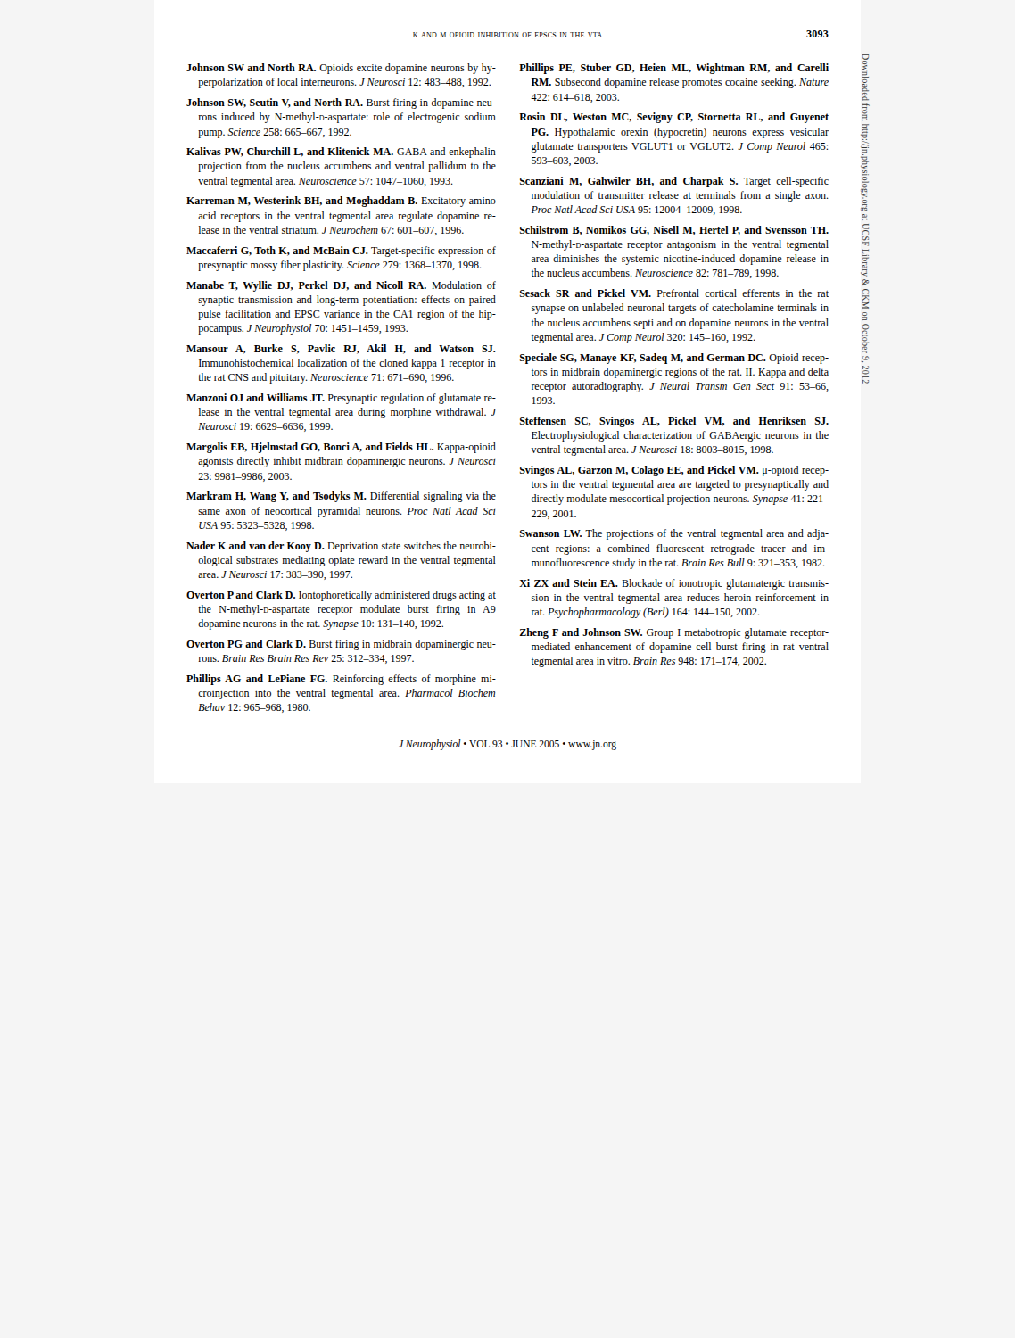κ and μ opioid inhibition of epscs in the vta 3093
Downloaded from http://jn.physiology.org at UCSF Library & CKM on October 9, 2012
Johnson SW and North RA. Opioids excite dopamine neurons by hyperpolarization of local interneurons. J Neurosci 12: 483–488, 1992.
Johnson SW, Seutin V, and North RA. Burst firing in dopamine neurons induced by N-methyl-d-aspartate: role of electrogenic sodium pump. Science 258: 665–667, 1992.
Kalivas PW, Churchill L, and Klitenick MA. GABA and enkephalin projection from the nucleus accumbens and ventral pallidum to the ventral tegmental area. Neuroscience 57: 1047–1060, 1993.
Karreman M, Westerink BH, and Moghaddam B. Excitatory amino acid receptors in the ventral tegmental area regulate dopamine release in the ventral striatum. J Neurochem 67: 601–607, 1996.
Maccaferri G, Toth K, and McBain CJ. Target-specific expression of presynaptic mossy fiber plasticity. Science 279: 1368–1370, 1998.
Manabe T, Wyllie DJ, Perkel DJ, and Nicoll RA. Modulation of synaptic transmission and long-term potentiation: effects on paired pulse facilitation and EPSC variance in the CA1 region of the hippocampus. J Neurophysiol 70: 1451–1459, 1993.
Mansour A, Burke S, Pavlic RJ, Akil H, and Watson SJ. Immunohistochemical localization of the cloned kappa 1 receptor in the rat CNS and pituitary. Neuroscience 71: 671–690, 1996.
Manzoni OJ and Williams JT. Presynaptic regulation of glutamate release in the ventral tegmental area during morphine withdrawal. J Neurosci 19: 6629–6636, 1999.
Margolis EB, Hjelmstad GO, Bonci A, and Fields HL. Kappa-opioid agonists directly inhibit midbrain dopaminergic neurons. J Neurosci 23: 9981–9986, 2003.
Markram H, Wang Y, and Tsodyks M. Differential signaling via the same axon of neocortical pyramidal neurons. Proc Natl Acad Sci USA 95: 5323–5328, 1998.
Nader K and van der Kooy D. Deprivation state switches the neurobiological substrates mediating opiate reward in the ventral tegmental area. J Neurosci 17: 383–390, 1997.
Overton P and Clark D. Iontophoretically administered drugs acting at the N-methyl-d-aspartate receptor modulate burst firing in A9 dopamine neurons in the rat. Synapse 10: 131–140, 1992.
Overton PG and Clark D. Burst firing in midbrain dopaminergic neurons. Brain Res Brain Res Rev 25: 312–334, 1997.
Phillips AG and LePiane FG. Reinforcing effects of morphine microinjection into the ventral tegmental area. Pharmacol Biochem Behav 12: 965–968, 1980.
Phillips PE, Stuber GD, Heien ML, Wightman RM, and Carelli RM. Subsecond dopamine release promotes cocaine seeking. Nature 422: 614–618, 2003.
Rosin DL, Weston MC, Sevigny CP, Stornetta RL, and Guyenet PG. Hypothalamic orexin (hypocretin) neurons express vesicular glutamate transporters VGLUT1 or VGLUT2. J Comp Neurol 465: 593–603, 2003.
Scanziani M, Gahwiler BH, and Charpak S. Target cell-specific modulation of transmitter release at terminals from a single axon. Proc Natl Acad Sci USA 95: 12004–12009, 1998.
Schilstrom B, Nomikos GG, Nisell M, Hertel P, and Svensson TH. N-methyl-d-aspartate receptor antagonism in the ventral tegmental area diminishes the systemic nicotine-induced dopamine release in the nucleus accumbens. Neuroscience 82: 781–789, 1998.
Sesack SR and Pickel VM. Prefrontal cortical efferents in the rat synapse on unlabeled neuronal targets of catecholamine terminals in the nucleus accumbens septi and on dopamine neurons in the ventral tegmental area. J Comp Neurol 320: 145–160, 1992.
Speciale SG, Manaye KF, Sadeq M, and German DC. Opioid receptors in midbrain dopaminergic regions of the rat. II. Kappa and delta receptor autoradiography. J Neural Transm Gen Sect 91: 53–66, 1993.
Steffensen SC, Svingos AL, Pickel VM, and Henriksen SJ. Electrophysiological characterization of GABAergic neurons in the ventral tegmental area. J Neurosci 18: 8003–8015, 1998.
Svingos AL, Garzon M, Colago EE, and Pickel VM. μ-opioid receptors in the ventral tegmental area are targeted to presynaptically and directly modulate mesocortical projection neurons. Synapse 41: 221–229, 2001.
Swanson LW. The projections of the ventral tegmental area and adjacent regions: a combined fluorescent retrograde tracer and immunofluorescence study in the rat. Brain Res Bull 9: 321–353, 1982.
Xi ZX and Stein EA. Blockade of ionotropic glutamatergic transmission in the ventral tegmental area reduces heroin reinforcement in rat. Psychopharmacology (Berl) 164: 144–150, 2002.
Zheng F and Johnson SW. Group I metabotropic glutamate receptor-mediated enhancement of dopamine cell burst firing in rat ventral tegmental area in vitro. Brain Res 948: 171–174, 2002.
J Neurophysiol • VOL 93 • JUNE 2005 • www.jn.org